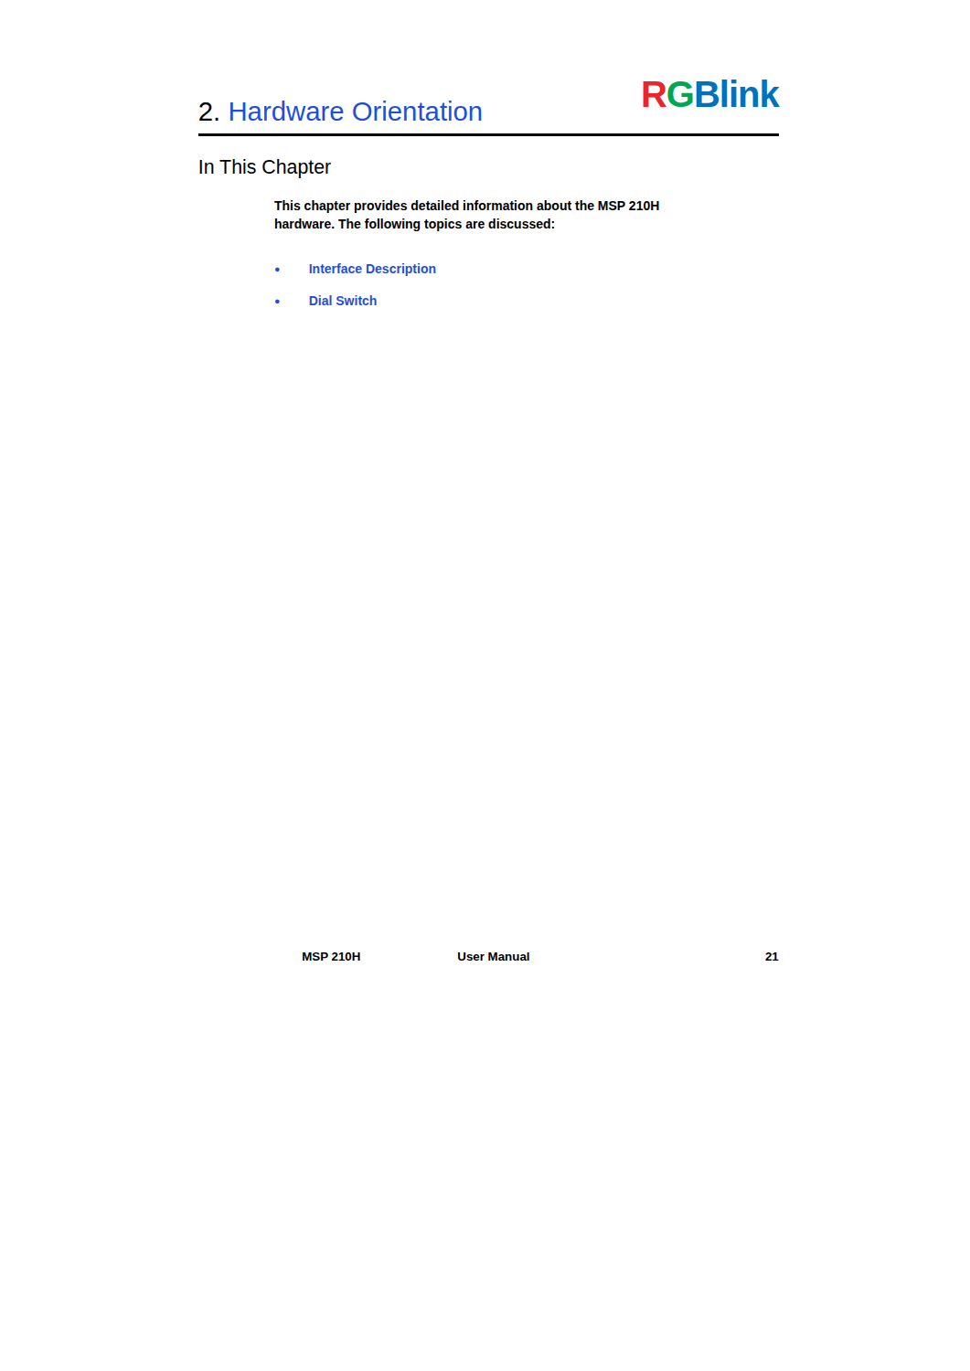RGBlink
2. Hardware Orientation
In This Chapter
This chapter provides detailed information about the MSP 210H hardware. The following topics are discussed:
Interface Description
Dial Switch
MSP 210H User Manual 21